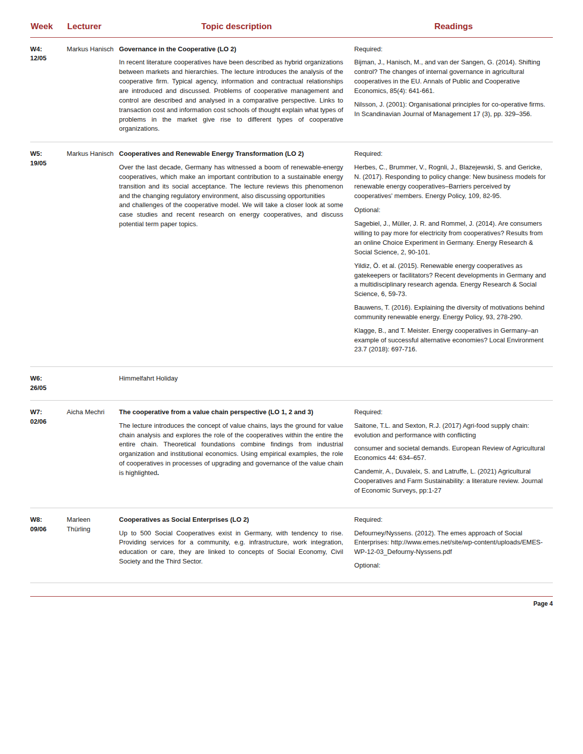| Week | Lecturer | Topic description | Readings |
| --- | --- | --- | --- |
| W4: 12/05 | Markus Hanisch | Governance in the Cooperative (LO 2) In recent literature cooperatives have been described as hybrid organizations between markets and hierarchies. The lecture introduces the analysis of the cooperative firm. Typical agency, information and contractual relationships are introduced and discussed. Problems of cooperative management and control are described and analysed in a comparative perspective. Links to transaction cost and information cost schools of thought explain what types of problems in the market give rise to different types of cooperative organizations. | Required: Bijman, J., Hanisch, M., and van der Sangen, G. (2014). Shifting control? The changes of internal governance in agricultural cooperatives in the EU. Annals of Public and Cooperative Economics, 85(4): 641-661. Nilsson, J. (2001): Organisational principles for co-operative firms. In Scandinavian Journal of Management 17 (3), pp. 329–356. |
| W5: 19/05 | Markus Hanisch | Cooperatives and Renewable Energy Transformation (LO 2) Over the last decade, Germany has witnessed a boom of renewable-energy cooperatives, which make an important contribution to a sustainable energy transition and its social acceptance. The lecture reviews this phenomenon and the changing regulatory environment, also discussing opportunities and challenges of the cooperative model. We will take a closer look at some case studies and recent research on energy cooperatives, and discuss potential term paper topics. | Required: Herbes, C., Brummer, V., Rognli, J., Blazejewski, S. and Gericke, N. (2017). Responding to policy change: New business models for renewable energy cooperatives–Barriers perceived by cooperatives' members. Energy Policy, 109, 82-95. Optional: Sagebiel, J., Müller, J. R. and Rommel, J. (2014). Are consumers willing to pay more for electricity from cooperatives? Results from an online Choice Experiment in Germany. Energy Research & Social Science, 2, 90-101. Yildiz, Ö. et al. (2015). Renewable energy cooperatives as gatekeepers or facilitators? Recent developments in Germany and a multidisciplinary research agenda. Energy Research & Social Science, 6, 59-73. Bauwens, T. (2016). Explaining the diversity of motivations behind community renewable energy. Energy Policy, 93, 278-290. Klagge, B., and T. Meister. Energy cooperatives in Germany–an example of successful alternative economies? Local Environment 23.7 (2018): 697-716. |
| W6: 26/05 | | Himmelfahrt Holiday | |
| W7: 02/06 | Aicha Mechri | The cooperative from a value chain perspective (LO 1, 2 and 3) The lecture introduces the concept of value chains, lays the ground for value chain analysis and explores the role of the cooperatives within the entire the entire chain. Theoretical foundations combine findings from industrial organization and institutional economics. Using empirical examples, the role of cooperatives in processes of upgrading and governance of the value chain is highlighted . | Required: Saitone, T.L. and Sexton, R.J. (2017) Agri-food supply chain: evolution and performance with conflicting consumer and societal demands. European Review of Agricultural Economics 44: 634–657. Candemir, A., Duvaleix, S. and Latruffe, L. (2021) Agricultural Cooperatives and Farm Sustainability: a literature review. Journal of Economic Surveys, pp:1-27 |
| W8: 09/06 | Marleen Thürling | Cooperatives as Social Enterprises (LO 2) Up to 500 Social Cooperatives exist in Germany, with tendency to rise. Providing services for a community, e.g. infrastructure, work integration, education or care, they are linked to concepts of Social Economy, Civil Society and the Third Sector. | Required: Defourney/Nyssens. (2012). The emes approach of Social Enterprises: http://www.emes.net/site/wp-content/uploads/EMES-WP-12-03_Defourny-Nyssens.pdf Optional: |
Page 4